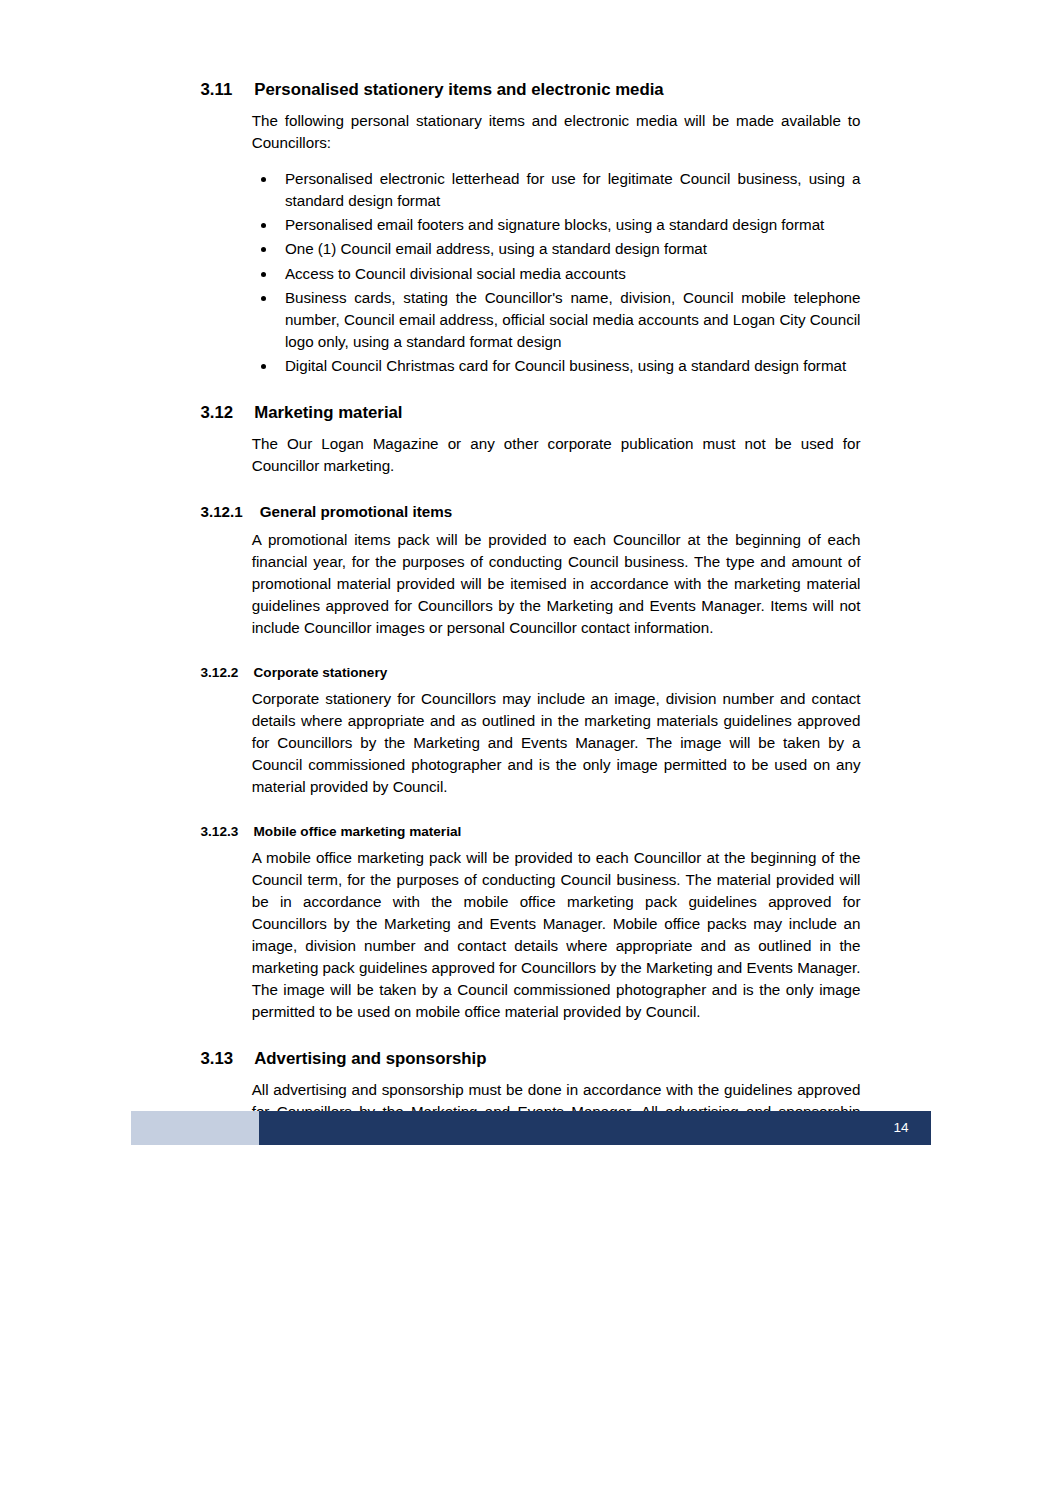3.11
Personalised stationery items and electronic media
The following personal stationary items and electronic media will be made available to Councillors:
Personalised electronic letterhead for use for legitimate Council business, using a standard design format
Personalised email footers and signature blocks, using a standard design format
One (1) Council email address, using a standard design format
Access to Council divisional social media accounts
Business cards, stating the Councillor's name, division, Council mobile telephone number, Council email address, official social media accounts and Logan City Council logo only, using a standard format design
Digital Council Christmas card for Council business, using a standard design format
3.12
Marketing material
The Our Logan Magazine or any other corporate publication must not be used for Councillor marketing.
3.12.1
General promotional items
A promotional items pack will be provided to each Councillor at the beginning of each financial year, for the purposes of conducting Council business. The type and amount of promotional material provided will be itemised in accordance with the marketing material guidelines approved for Councillors by the Marketing and Events Manager. Items will not include Councillor images or personal Councillor contact information.
3.12.2
Corporate stationery
Corporate stationery for Councillors may include an image, division number and contact details where appropriate and as outlined in the marketing materials guidelines approved for Councillors by the Marketing and Events Manager. The image will be taken by a Council commissioned photographer and is the only image permitted to be used on any material provided by Council.
3.12.3
Mobile office marketing material
A mobile office marketing pack will be provided to each Councillor at the beginning of the Council term, for the purposes of conducting Council business. The material provided will be in accordance with the mobile office marketing pack guidelines approved for Councillors by the Marketing and Events Manager. Mobile office packs may include an image, division number and contact details where appropriate and as outlined in the marketing pack guidelines approved for Councillors by the Marketing and Events Manager. The image will be taken by a Council commissioned photographer and is the only image permitted to be used on mobile office material provided by Council.
3.13
Advertising and sponsorship
All advertising and sponsorship must be done in accordance with the guidelines approved for Councillors by the Marketing and Events Manager. All advertising and sponsorship must be for Council business.
14